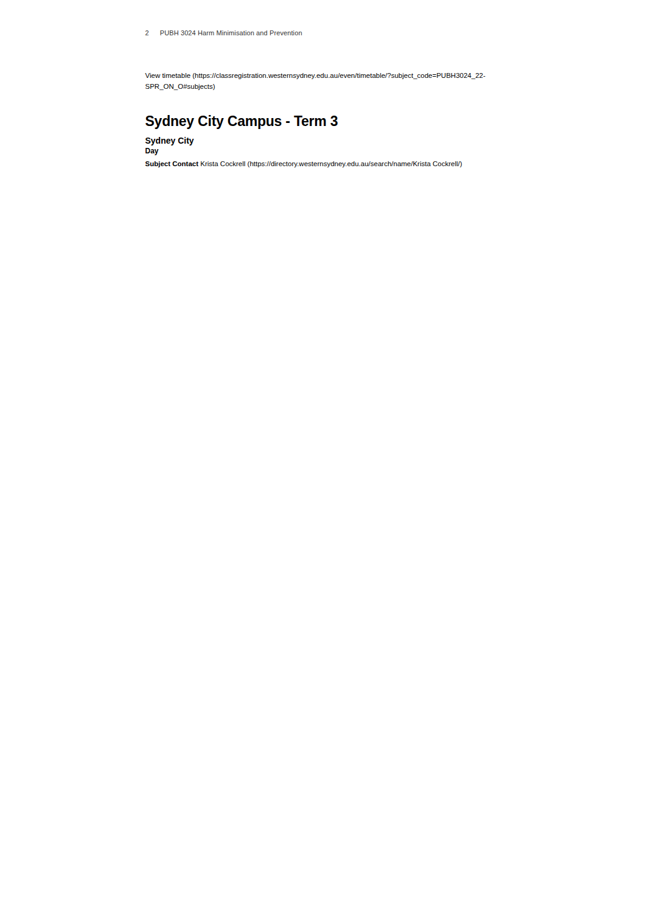2 PUBH 3024 Harm Minimisation and Prevention
View timetable (https://classregistration.westernsydney.edu.au/even/timetable/?subject_code=PUBH3024_22-SPR_ON_O#subjects)
Sydney City Campus - Term 3
Sydney City
Day
Subject Contact Krista Cockrell (https://directory.westernsydney.edu.au/search/name/Krista Cockrell/)